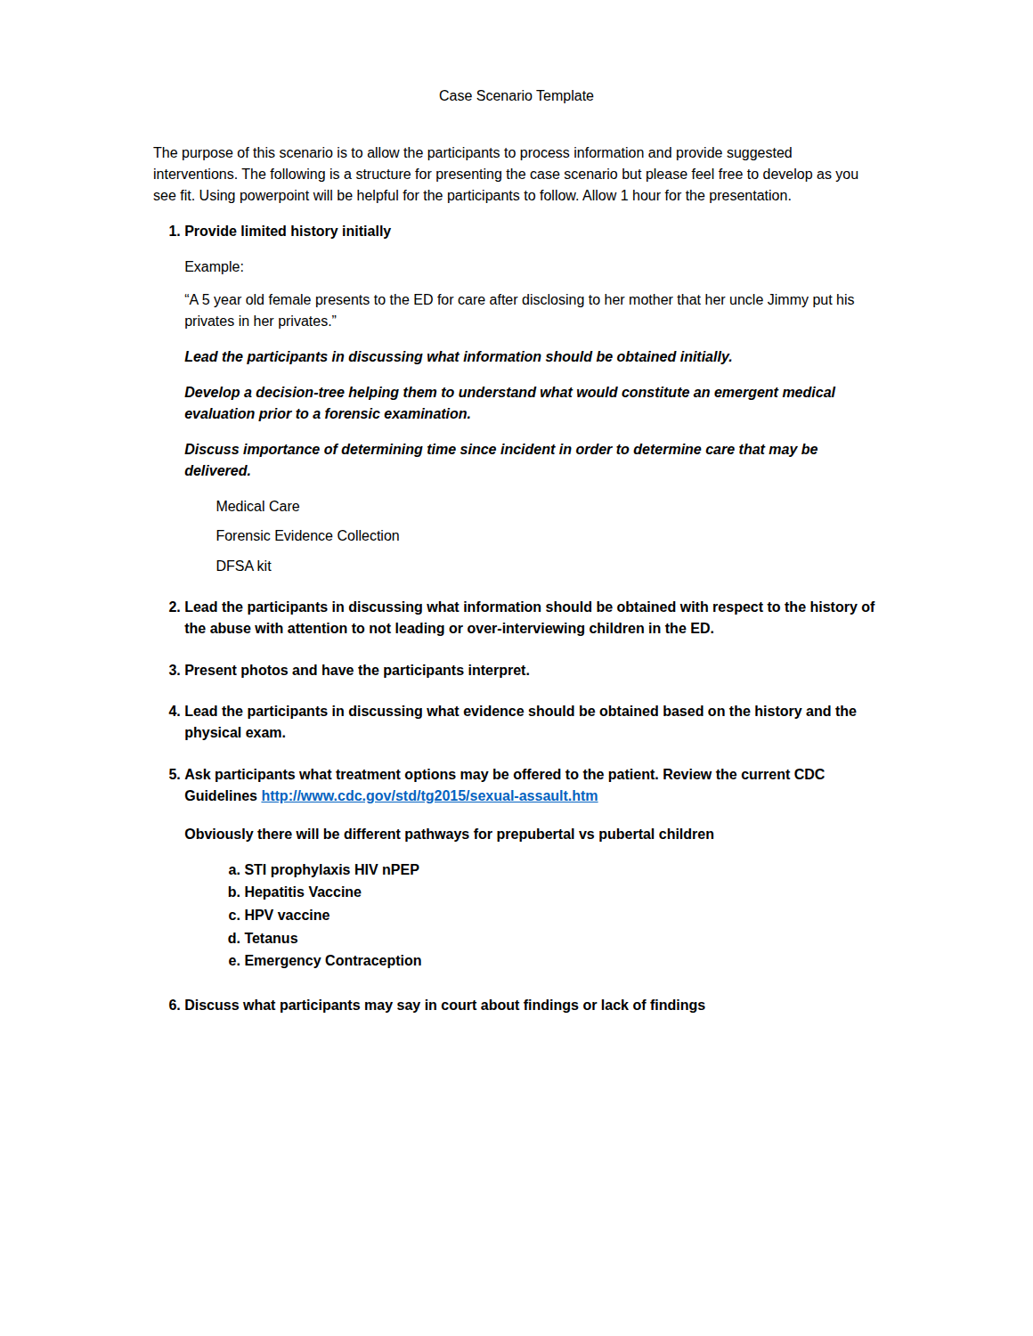Case Scenario Template
The purpose of this scenario is to allow the participants to process information and provide suggested interventions. The following is a structure for presenting the case scenario but please feel free to develop as you see fit. Using powerpoint will be helpful for the participants to follow. Allow 1 hour for the presentation.
Provide limited history initially
Example:
“A 5 year old female presents to the ED for care after disclosing to her mother that her uncle Jimmy put his privates in her privates.”
Lead the participants in discussing what information should be obtained initially.
Develop a decision-tree helping them to understand what would constitute an emergent medical evaluation prior to a forensic examination.
Discuss importance of determining time since incident in order to determine care that may be delivered.
Medical Care
Forensic Evidence Collection
DFSA kit
Lead the participants in discussing what information should be obtained with respect to the history of the abuse with attention to not leading or over-interviewing children in the ED.
Present photos and have the participants interpret.
Lead the participants in discussing what evidence should be obtained based on the history and the physical exam.
Ask participants what treatment options may be offered to the patient. Review the current CDC Guidelines http://www.cdc.gov/std/tg2015/sexual-assault.htm
Obviously there will be different pathways for prepubertal vs pubertal children
STI prophylaxis HIV nPEP
Hepatitis Vaccine
HPV vaccine
Tetanus
Emergency Contraception
Discuss what participants may say in court about findings or lack of findings